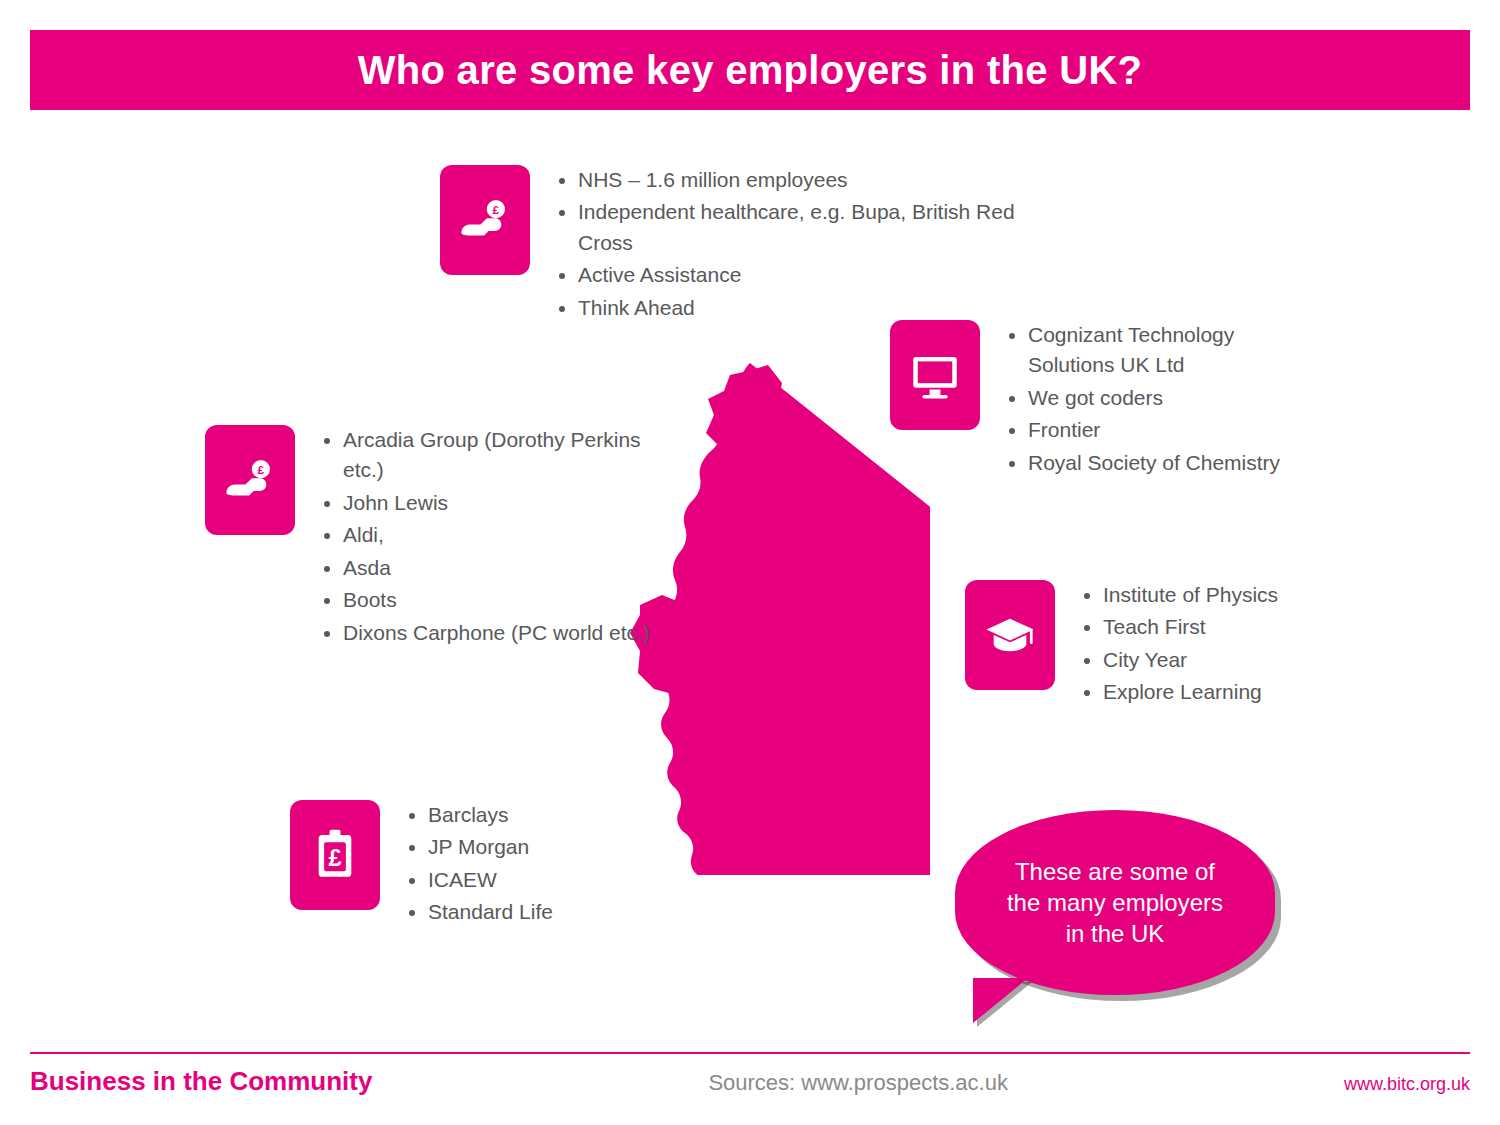Who are some key employers in the UK?
Map of the UK and Ireland
£
NHS – 1.6 million employees
Independent healthcare, e.g. Bupa, British Red Cross
Active Assistance
Think Ahead
Cognizant Technology Solutions UK Ltd
We got coders
Frontier
Royal Society of Chemistry
£
Arcadia Group (Dorothy Perkins etc.)
John Lewis
Aldi,
Asda
Boots
Dixons Carphone (PC world etc.)
Institute of Physics
Teach First
City Year
Explore Learning
£
Barclays
JP Morgan
ICAEW
Standard Life
These are some of the many employers in the UK
Business in the Community Sources: www.prospects.ac.uk www.bitc.org.uk